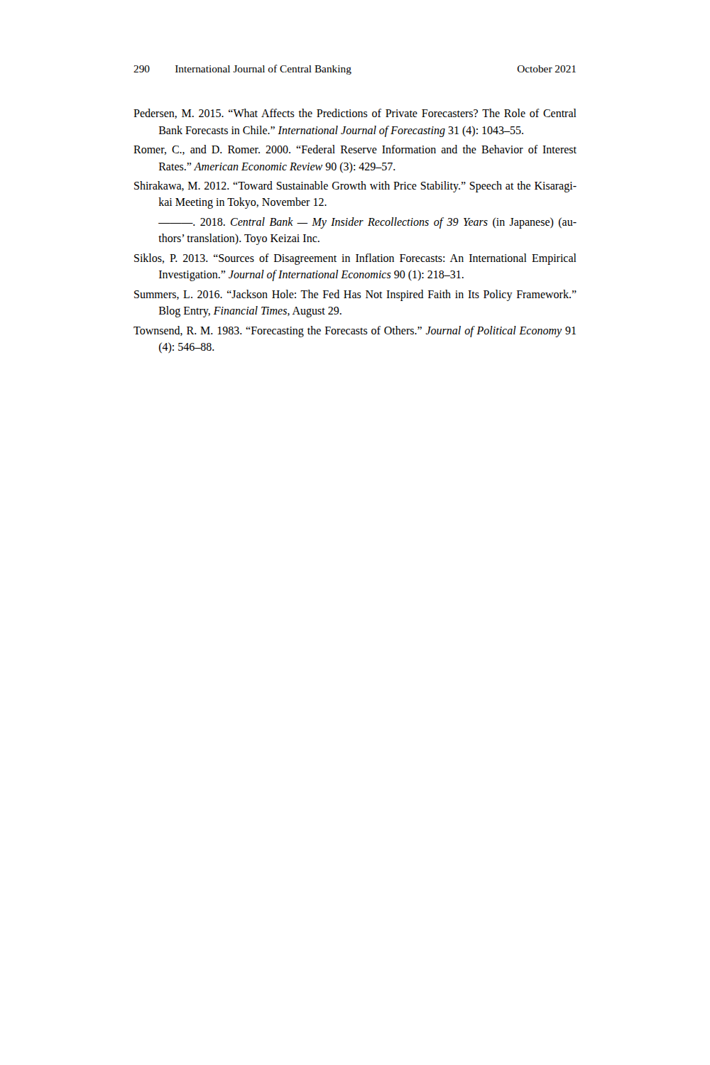290 International Journal of Central Banking October 2021
Pedersen, M. 2015. “What Affects the Predictions of Private Forecasters? The Role of Central Bank Forecasts in Chile.” International Journal of Forecasting 31 (4): 1043–55.
Romer, C., and D. Romer. 2000. “Federal Reserve Information and the Behavior of Interest Rates.” American Economic Review 90 (3): 429–57.
Shirakawa, M. 2012. “Toward Sustainable Growth with Price Stability.” Speech at the Kisaragi-kai Meeting in Tokyo, November 12.
———. 2018. Central Bank — My Insider Recollections of 39 Years (in Japanese) (authors’ translation). Toyo Keizai Inc.
Siklos, P. 2013. “Sources of Disagreement in Inflation Forecasts: An International Empirical Investigation.” Journal of International Economics 90 (1): 218–31.
Summers, L. 2016. “Jackson Hole: The Fed Has Not Inspired Faith in Its Policy Framework.” Blog Entry, Financial Times, August 29.
Townsend, R. M. 1983. “Forecasting the Forecasts of Others.” Journal of Political Economy 91 (4): 546–88.